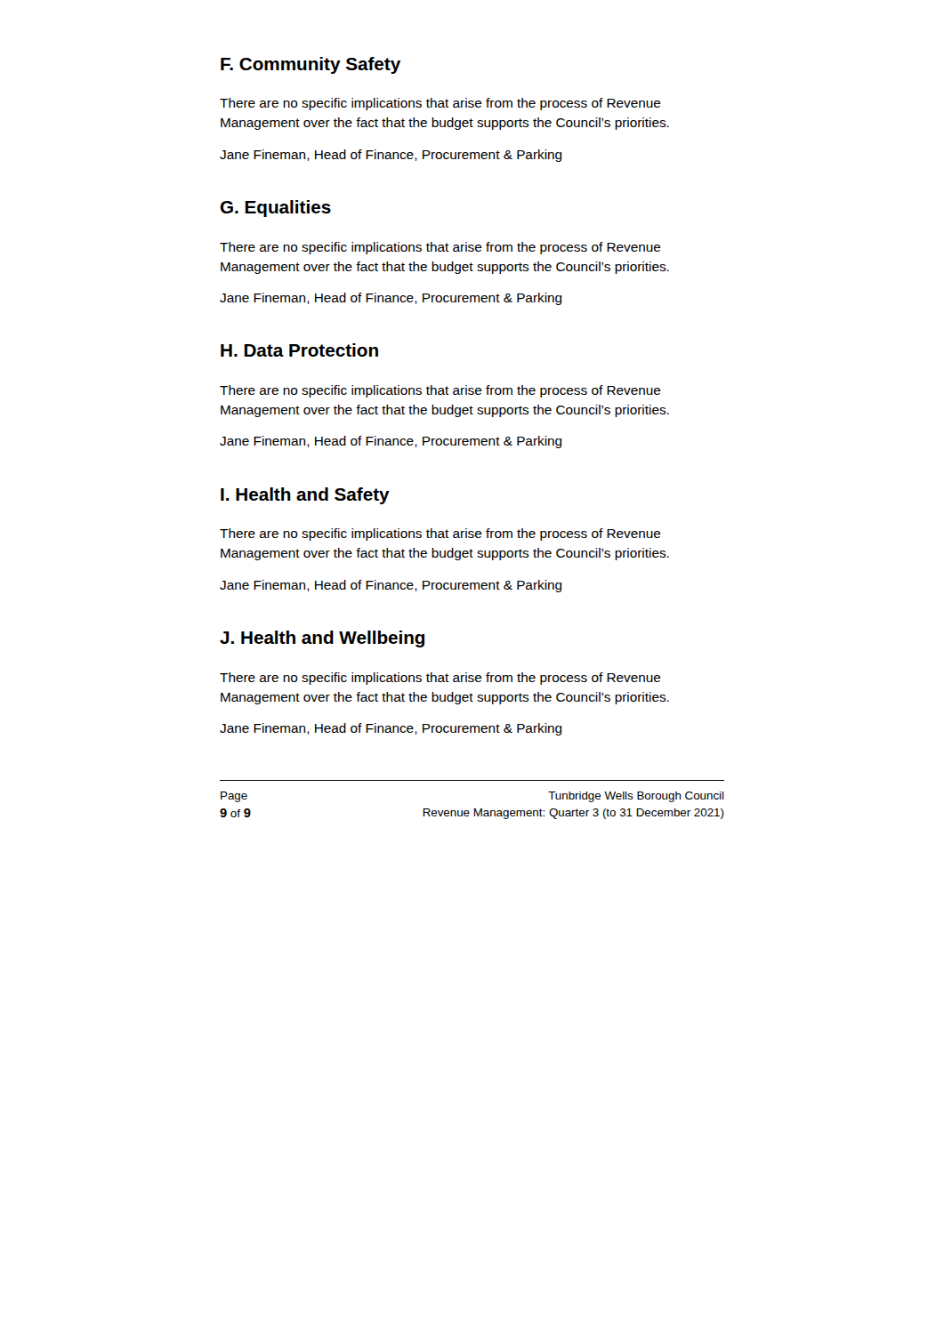F. Community Safety
There are no specific implications that arise from the process of Revenue Management over the fact that the budget supports the Council’s priorities.
Jane Fineman, Head of Finance, Procurement & Parking
G. Equalities
There are no specific implications that arise from the process of Revenue Management over the fact that the budget supports the Council’s priorities.
Jane Fineman, Head of Finance, Procurement & Parking
H. Data Protection
There are no specific implications that arise from the process of Revenue Management over the fact that the budget supports the Council’s priorities.
Jane Fineman, Head of Finance, Procurement & Parking
I. Health and Safety
There are no specific implications that arise from the process of Revenue Management over the fact that the budget supports the Council’s priorities.
Jane Fineman, Head of Finance, Procurement & Parking
J. Health and Wellbeing
There are no specific implications that arise from the process of Revenue Management over the fact that the budget supports the Council’s priorities.
Jane Fineman, Head of Finance, Procurement & Parking
Page
9 of 9
Tunbridge Wells Borough Council
Revenue Management: Quarter 3 (to 31 December 2021)